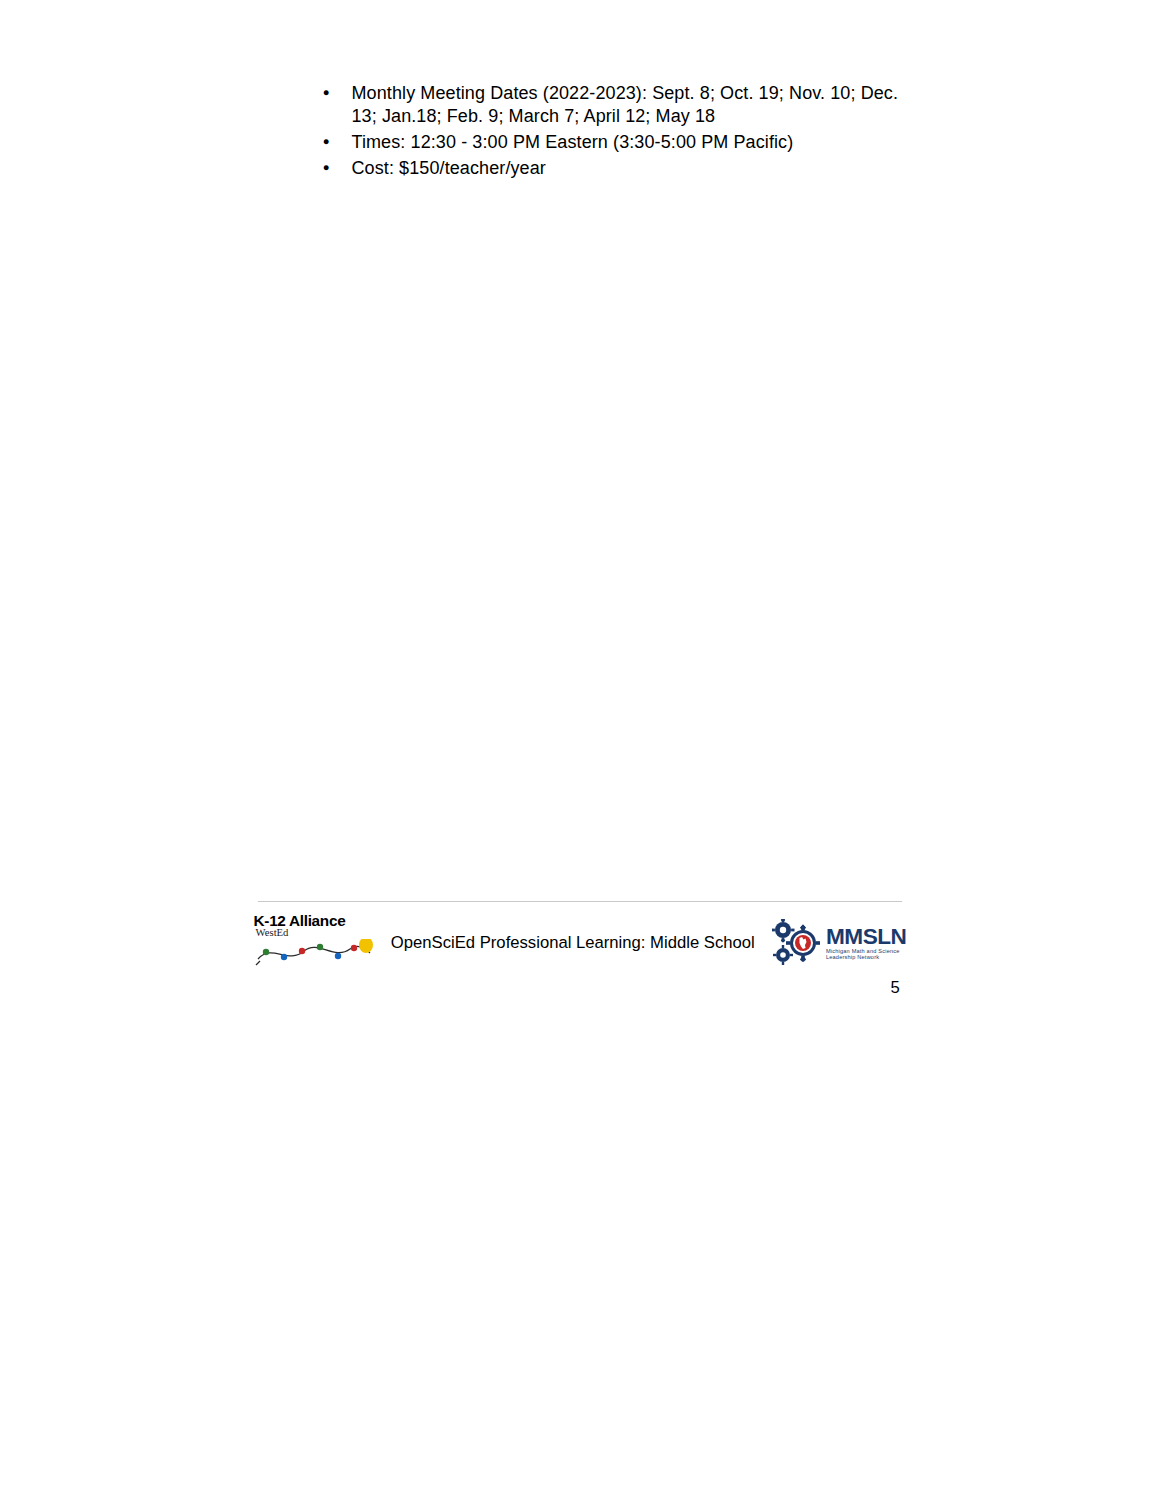Monthly Meeting Dates (2022-2023): Sept. 8; Oct. 19; Nov. 10; Dec. 13; Jan.18; Feb. 9; March 7; April 12; May 18
Times: 12:30 - 3:00 PM Eastern (3:30-5:00 PM Pacific)
Cost: $150/teacher/year
K-12 Alliance
WestEd
OpenSciEd Professional Learning: Middle School
MMSLN
Michigan Math and Science
Leadership Network
5